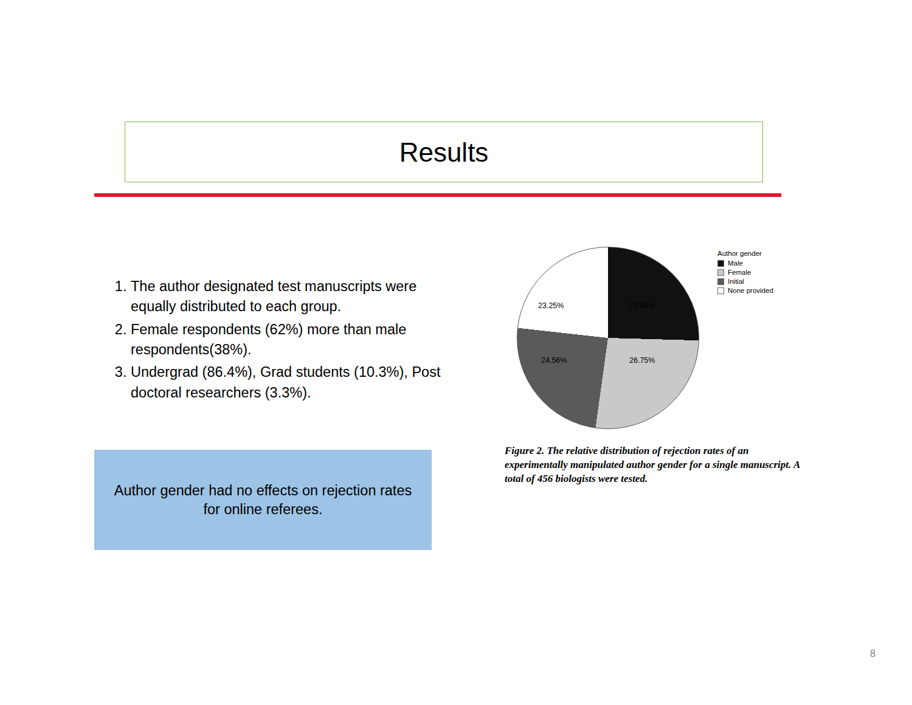Results
The author designated test manuscripts were equally distributed to each group.
Female respondents (62%) more than male respondents(38%).
Undergrad (86.4%), Grad students (10.3%), Post doctoral researchers (3.3%).
Author gender had no effects on rejection rates for online referees.
25.44% 26.75% 24.56% 23.25%
Author gender
Male
Female
Initial
None provided
Figure 2. The relative distribution of rejection rates of an experimentally manipulated author gender for a single manuscript. A total of 456 biologists were tested.
8